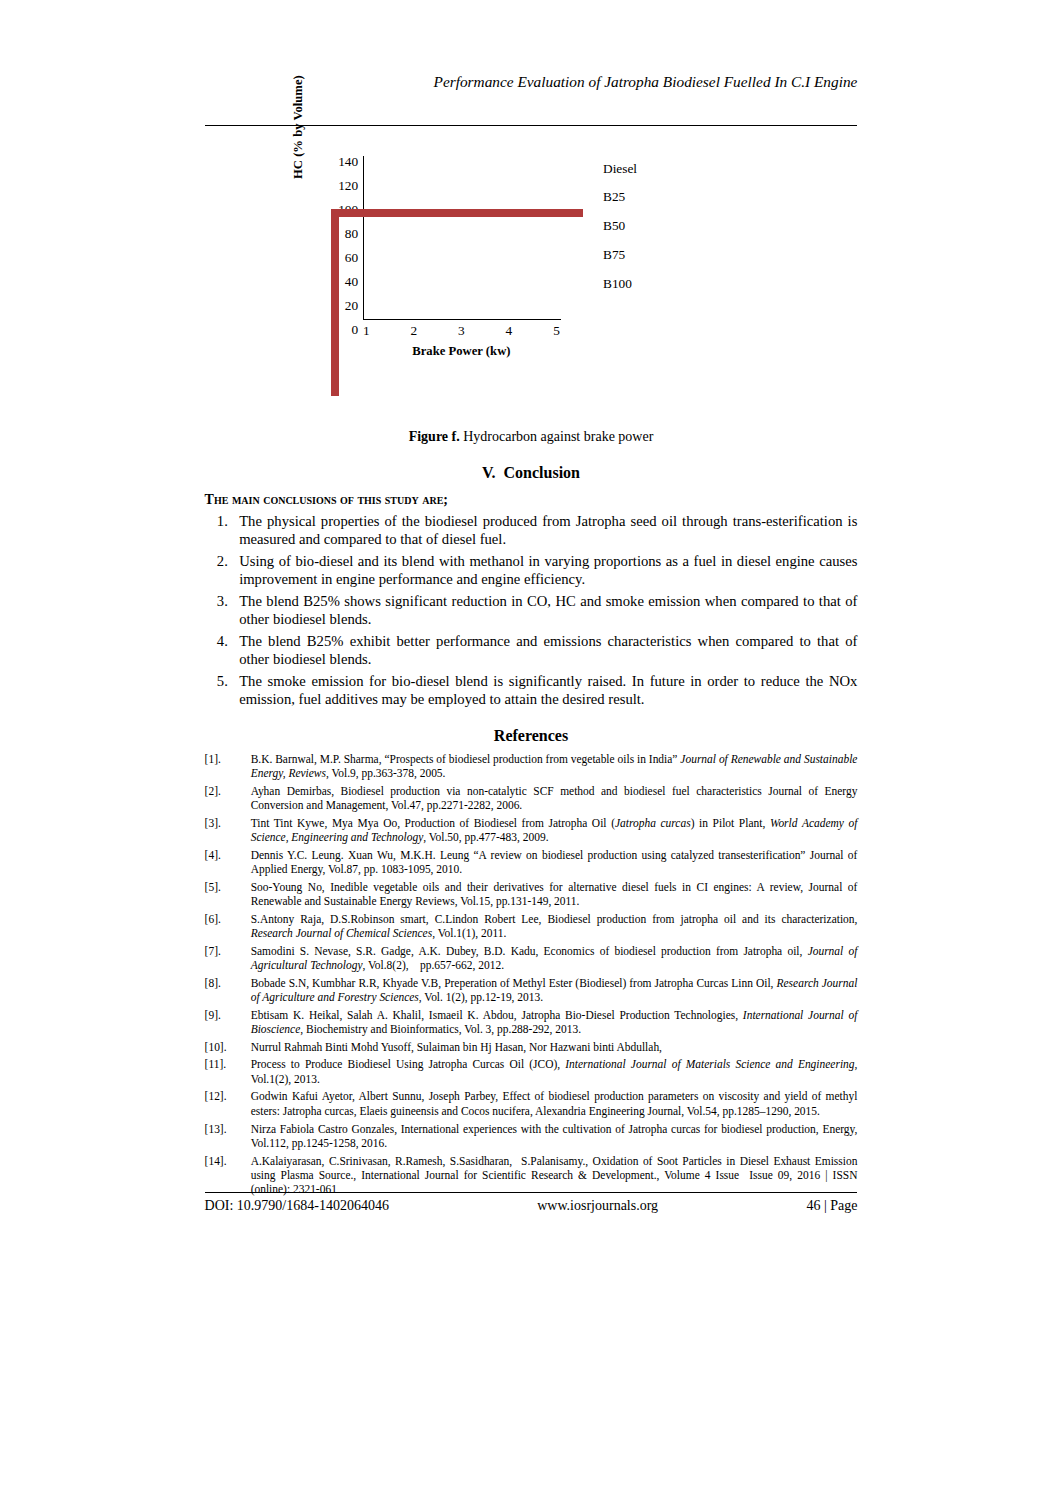Performance Evaluation of Jatropha Biodiesel Fuelled In C.I Engine
HC (% by Volume)
140
120
100
80
60
40
20
0
12345
Brake Power (kw)
Diesel
B25
B50
B75
B100
Figure f. Hydrocarbon against brake power
V. Conclusion
The main conclusions of this study are;
The physical properties of the biodiesel produced from Jatropha seed oil through trans-esterification is measured and compared to that of diesel fuel.
Using of bio-diesel and its blend with methanol in varying proportions as a fuel in diesel engine causes improvement in engine performance and engine efficiency.
The blend B25% shows significant reduction in CO, HC and smoke emission when compared to that of other biodiesel blends.
The blend B25% exhibit better performance and emissions characteristics when compared to that of other biodiesel blends.
The smoke emission for bio-diesel blend is significantly raised. In future in order to reduce the NOx emission, fuel additives may be employed to attain the desired result.
References
| [1]. | B.K. Barnwal, M.P. Sharma, “Prospects of biodiesel production from vegetable oils in India” Journal of Renewable and Sustainable Energy, Reviews , Vol.9, pp.363-378, 2005. |
| [2]. | Ayhan Demirbas, Biodiesel production via non-catalytic SCF method and biodiesel fuel characteristics Journal of Energy Conversion and Management, Vol.47, pp.2271-2282, 2006. |
| [3]. | Tint Tint Kywe, Mya Mya Oo, Production of Biodiesel from Jatropha Oil ( Jatropha curcas ) in Pilot Plant, World Academy of Science, Engineering and Technology , Vol.50, pp.477-483, 2009. |
| [4]. | Dennis Y.C. Leung. Xuan Wu, M.K.H. Leung “A review on biodiesel production using catalyzed transesterification” Journal of Applied Energy, Vol.87, pp. 1083-1095, 2010. |
| [5]. | Soo-Young No, Inedible vegetable oils and their derivatives for alternative diesel fuels in CI engines: A review, Journal of Renewable and Sustainable Energy Reviews, Vol.15, pp.131-149, 2011. |
| [6]. | S.Antony Raja, D.S.Robinson smart, C.Lindon Robert Lee, Biodiesel production from jatropha oil and its characterization, Research Journal of Chemical Sciences , Vol.1(1), 2011. |
| [7]. | Samodini S. Nevase, S.R. Gadge, A.K. Dubey, B.D. Kadu, Economics of biodiesel production from Jatropha oil, Journal of Agricultural Technology , Vol.8(2), pp.657-662, 2012. |
| [8]. | Bobade S.N, Kumbhar R.R, Khyade V.B, Preperation of Methyl Ester (Biodiesel) from Jatropha Curcas Linn Oil, Research Journal of Agriculture and Forestry Sciences , Vol. 1(2), pp.12-19, 2013. |
| [9]. | Ebtisam K. Heikal, Salah A. Khalil, Ismaeil K. Abdou, Jatropha Bio-Diesel Production Technologies, International Journal of Bioscience , Biochemistry and Bioinformatics, Vol. 3, pp.288-292, 2013. |
| [10]. | Nurrul Rahmah Binti Mohd Yusoff, Sulaiman bin Hj Hasan, Nor Hazwani binti Abdullah, |
| [11]. | Process to Produce Biodiesel Using Jatropha Curcas Oil (JCO), International Journal of Materials Science and Engineering , Vol.1(2), 2013. |
| [12]. | Godwin Kafui Ayetor, Albert Sunnu, Joseph Parbey, Effect of biodiesel production parameters on viscosity and yield of methyl esters: Jatropha curcas, Elaeis guineensis and Cocos nucifera, Alexandria Engineering Journal, Vol.54, pp.1285–1290, 2015. |
| [13]. | Nirza Fabiola Castro Gonzales, International experiences with the cultivation of Jatropha curcas for biodiesel production, Energy, Vol.112, pp.1245-1258, 2016. |
| [14]. | A.Kalaiyarasan, C.Srinivasan, R.Ramesh, S.Sasidharan, S.Palanisamy., Oxidation of Soot Particles in Diesel Exhaust Emission using Plasma Source., International Journal for Scientific Research & Development., Volume 4 Issue Issue 09, 2016 / ISSN (online): 2321-061 |
DOI: 10.9790/1684-1402064046
www.iosrjournals.org
46 | Page